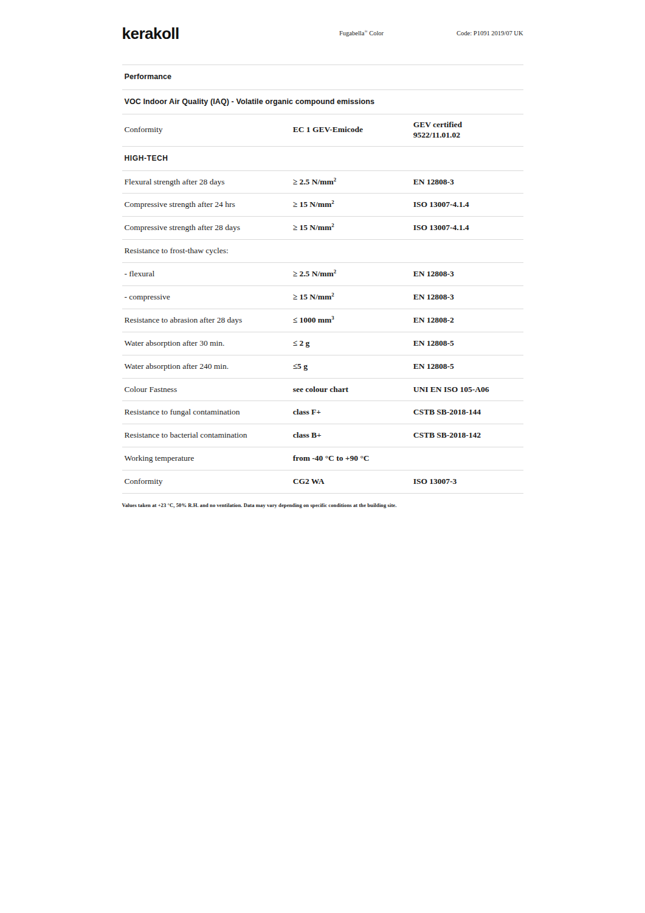kerakoll
Fugabella® Color
Code: P1091 2019/07 UK
| Performance |
| VOC Indoor Air Quality (IAQ) - Volatile organic compound emissions |
| Conformity | EC 1 GEV-Emicode | GEV certified 9522/11.01.02 |
| HIGH-TECH |
| Flexural strength after 28 days | ≥ 2.5 N/mm 2 | EN 12808-3 |
| Compressive strength after 24 hrs | ≥ 15 N/mm 2 | ISO 13007-4.1.4 |
| Compressive strength after 28 days | ≥ 15 N/mm 2 | ISO 13007-4.1.4 |
| Resistance to frost-thaw cycles: | | |
| - flexural | ≥ 2.5 N/mm 2 | EN 12808-3 |
| - compressive | ≥ 15 N/mm 2 | EN 12808-3 |
| Resistance to abrasion after 28 days | ≤ 1000 mm 3 | EN 12808-2 |
| Water absorption after 30 min. | ≤ 2 g | EN 12808-5 |
| Water absorption after 240 min. | ≤5 g | EN 12808-5 |
| Colour Fastness | see colour chart | UNI EN ISO 105-A06 |
| Resistance to fungal contamination | class F+ | CSTB SB-2018-144 |
| Resistance to bacterial contamination | class B+ | CSTB SB-2018-142 |
| Working temperature | from -40 °C to +90 °C | |
| Conformity | CG2 WA | ISO 13007-3 |
Values taken at +23 °C, 50% R.H. and no ventilation. Data may vary depending on specific conditions at the building site.